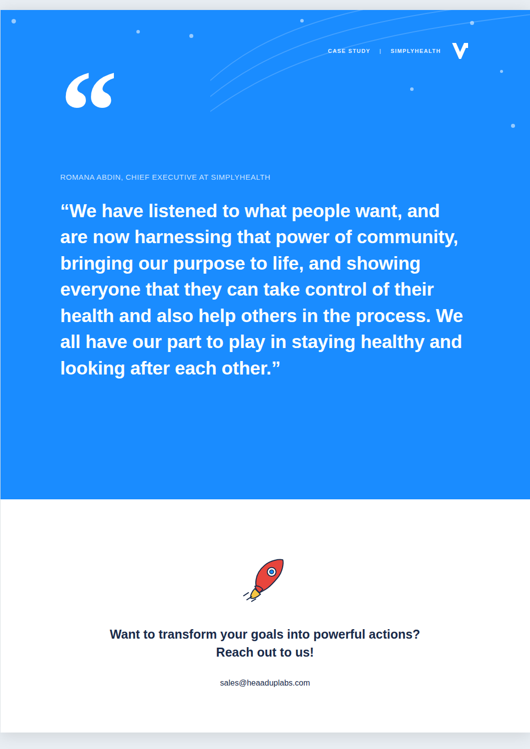CASE STUDY | SIMPLYHEALTH
“
ROMANA ABDIN, CHIEF EXECUTIVE AT SIMPLYHEALTH
“We have listened to what people want, and are now harnessing that power of community, bringing our purpose to life, and showing everyone that they can take control of their health and also help others in the process. We all have our part to play in staying healthy and looking after each other.”
Want to transform your goals into powerful actions?
Reach out to us!
sales@heaaduplabs.com